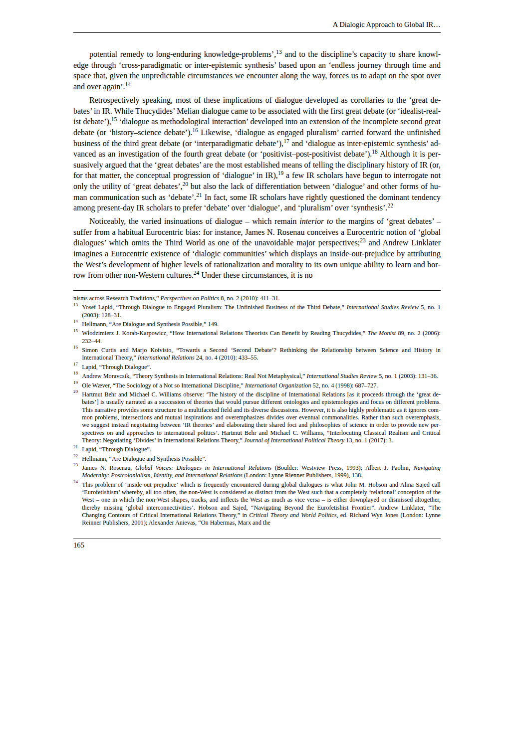A Dialogic Approach to Global IR…
potential remedy to long-enduring knowledge-problems’,13 and to the discipline’s capacity to share knowledge through ‘cross-paradigmatic or inter-epistemic synthesis’ based upon an ‘endless journey through time and space that, given the unpredictable circumstances we encounter along the way, forces us to adapt on the spot over and over again’.14
Retrospectively speaking, most of these implications of dialogue developed as corollaries to the ‘great debates’ in IR. While Thucydides’ Melian dialogue came to be associated with the first great debate (or ‘idealist-realist debate’),15 ‘dialogue as methodological interaction’ developed into an extension of the incomplete second great debate (or ‘history–science debate’).16 Likewise, ‘dialogue as engaged pluralism’ carried forward the unfinished business of the third great debate (or ‘interparadigmatic debate’),17 and ‘dialogue as inter-epistemic synthesis’ advanced as an investigation of the fourth great debate (or ‘positivist–post-positivist debate’).18 Although it is persuasively argued that the ‘great debates’ are the most established means of telling the disciplinary history of IR (or, for that matter, the conceptual progression of ‘dialogue’ in IR),19 a few IR scholars have begun to interrogate not only the utility of ‘great debates’,20 but also the lack of differentiation between ‘dialogue’ and other forms of human communication such as ‘debate’.21 In fact, some IR scholars have rightly questioned the dominant tendency among present-day IR scholars to prefer ‘debate’ over ‘dialogue’, and ‘pluralism’ over ‘synthesis’.22
Noticeably, the varied insinuations of dialogue – which remain interior to the margins of ‘great debates’ – suffer from a habitual Eurocentric bias: for instance, James N. Rosenau conceives a Eurocentric notion of ‘global dialogues’ which omits the Third World as one of the unavoidable major perspectives;23 and Andrew Linklater imagines a Eurocentric existence of ‘dialogic communities’ which displays an inside-out-prejudice by attributing the West’s development of higher levels of rationalization and morality to its own unique ability to learn and borrow from other non-Western cultures.24 Under these circumstances, it is no
nisms across Research Traditions,” Perspectives on Politics 8, no. 2 (2010): 411–31.
13 Yosef Lapid, “Through Dialogue to Engaged Pluralism: The Unfinished Business of the Third Debate,” International Studies Review 5, no. 1 (2003): 128–31.
14 Hellmann, “Are Dialogue and Synthesis Possible,” 149.
15 Włodzimierz J. Korab-Karpowicz, “How International Relations Theorists Can Benefit by Reading Thucydides,” The Monist 89, no. 2 (2006): 232–44.
16 Simon Curtis and Marjo Koivisto, “Towards a Second ‘Second Debate’? Rethinking the Relationship between Science and History in International Theory,” International Relations 24, no. 4 (2010): 433–55.
17 Lapid, “Through Dialogue”.
18 Andrew Moravcsik, “Theory Synthesis in International Relations: Real Not Metaphysical,” International Studies Review 5, no. 1 (2003): 131–36.
19 Ole Wæver, “The Sociology of a Not so International Discipline,” International Organization 52, no. 4 (1998): 687–727.
20 Hartmut Behr and Michael C. Williams observe: ‘The history of the discipline of International Relations [as it proceeds through the ‘great debates’] is usually narrated as a succession of theories that would pursue different ontologies and epistemologies and focus on different problems. This narrative provides some structure to a multifaceted field and its diverse discussions. However, it is also highly problematic as it ignores common problems, intersections and mutual inspirations and overemphasizes divides over eventual commonalities. Rather than such overemphasis, we suggest instead negotiating between ‘IR theories’ and elaborating their shared foci and philosophies of science in order to provide new perspectives on and approaches to international politics’. Hartmut Behr and Michael C. Williams, “Interlocuting Classical Realism and Critical Theory: Negotiating ‘Divides’ in International Relations Theory,” Journal of International Political Theory 13, no. 1 (2017): 3.
21 Lapid, “Through Dialogue”.
22 Hellmann, “Are Dialogue and Synthesis Possible”.
23 James N. Rosenau, Global Voices: Dialogues in International Relations (Boulder: Westview Press, 1993); Albert J. Paolini, Navigating Modernity: Postcolonialism, Identity, and International Relations (London: Lynne Rienner Publishers, 1999), 138.
24 This problem of ‘inside-out-prejudice’ which is frequently encountered during global dialogues is what John M. Hobson and Alina Sajed call ‘Eurofetishism’ whereby, all too often, the non-West is considered as distinct from the West such that a completely ‘relational’ conception of the West – one in which the non-West shapes, tracks, and inflects the West as much as vice versa – is either downplayed or dismissed altogether, thereby missing ‘global interconnectivities’. Hobson and Sajed, “Navigating Beyond the Eurofetishist Frontier”. Andrew Linklater, “The Changing Contours of Critical International Relations Theory,” in Critical Theory and World Politics, ed. Richard Wyn Jones (London: Lynne Reinner Publishers, 2001); Alexander Anievas, “On Habermas, Marx and the
165